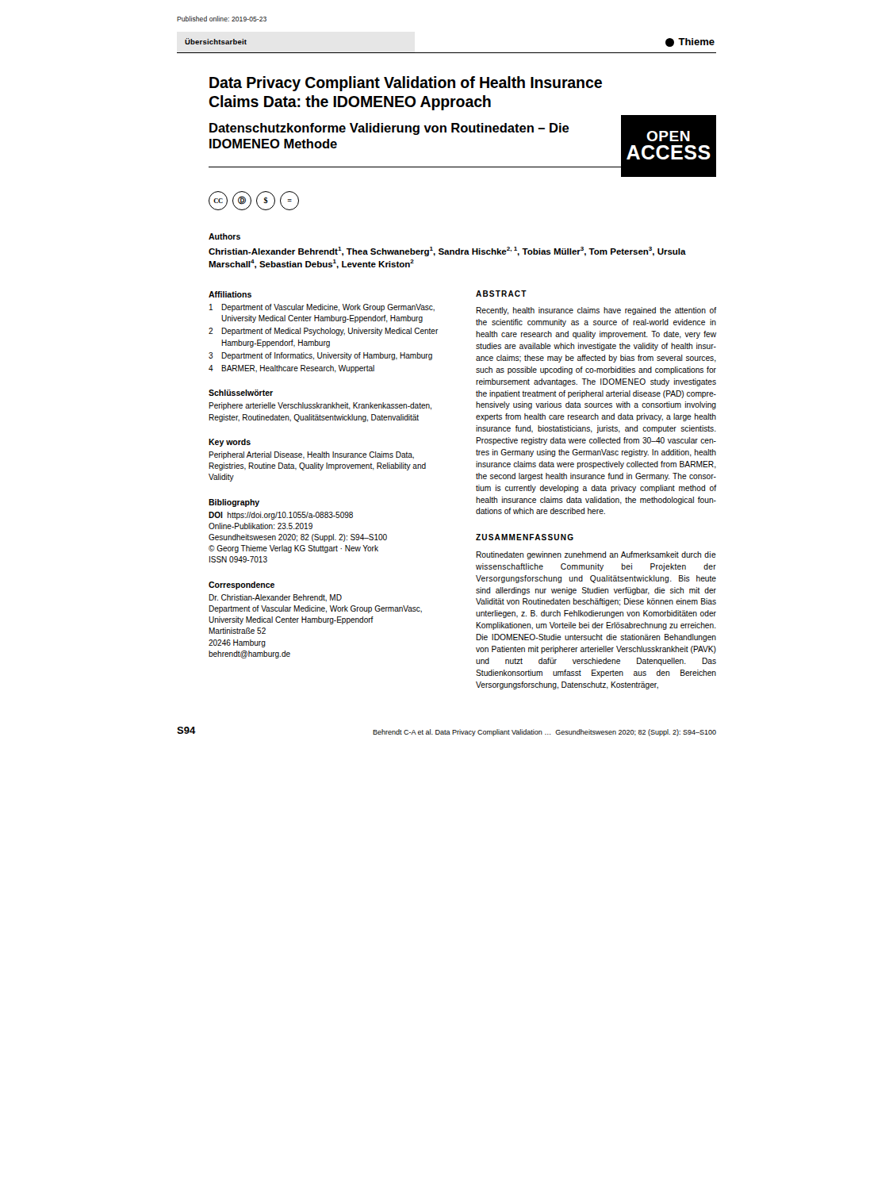Published online: 2019-05-23
Übersichtsarbeit
Thieme
Data Privacy Compliant Validation of Health Insurance Claims Data: the IDOMENEO Approach
Datenschutzkonforme Validierung von Routinedaten – Die IDOMENEO Methode
OPEN
ACCESS
CC Ⓓ $ =
Authors
Christian-Alexander Behrendt1, Thea Schwaneberg1, Sandra Hischke2, 1, Tobias Müller3, Tom Petersen3, Ursula Marschall4, Sebastian Debus1, Levente Kriston2
Affiliations
1 Department of Vascular Medicine, Work Group GermanVasc, University Medical Center Hamburg-Eppendorf, Hamburg
2 Department of Medical Psychology, University Medical Center Hamburg-Eppendorf, Hamburg
3 Department of Informatics, University of Hamburg, Hamburg
4 BARMER, Healthcare Research, Wuppertal
Schlüsselwörter
Periphere arterielle Verschlusskrankheit, Krankenkassen-daten, Register, Routinedaten, Qualitätsentwicklung, Datenvalidität
Key words
Peripheral Arterial Disease, Health Insurance Claims Data, Registries, Routine Data, Quality Improvement, Reliability and Validity
Bibliography
DOI https://doi.org/10.1055/a-0883-5098
Online-Publikation: 23.5.2019
Gesundheitswesen 2020; 82 (Suppl. 2): S94–S100
© Georg Thieme Verlag KG Stuttgart · New York
ISSN 0949-7013
Correspondence
Dr. Christian-Alexander Behrendt, MD
Department of Vascular Medicine, Work Group GermanVasc,
University Medical Center Hamburg-Eppendorf
Martinistraße 52
20246 Hamburg
behrendt@hamburg.de
Abstract
Recently, health insurance claims have regained the attention of the scientific community as a source of real-world evidence in health care research and quality improvement. To date, very few studies are available which investigate the validity of health insurance claims; these may be affected by bias from several sources, such as possible upcoding of co-morbidities and complications for reimbursement advantages. The IDOMENEO study investigates the inpatient treatment of peripheral arterial disease (PAD) comprehensively using various data sources with a consortium involving experts from health care research and data privacy, a large health insurance fund, biostatisticians, jurists, and computer scientists. Prospective registry data were collected from 30–40 vascular centres in Germany using the GermanVasc registry. In addition, health insurance claims data were prospectively collected from BARMER, the second largest health insurance fund in Germany. The consortium is currently developing a data privacy compliant method of health insurance claims data validation, the methodological foundations of which are described here.
Zusammenfassung
Routinedaten gewinnen zunehmend an Aufmerksamkeit durch die wissenschaftliche Community bei Projekten der Versorgungsforschung und Qualitätsentwicklung. Bis heute sind allerdings nur wenige Studien verfügbar, die sich mit der Validität von Routinedaten beschäftigen; Diese können einem Bias unterliegen, z. B. durch Fehlkodierungen von Komorbiditäten oder Komplikationen, um Vorteile bei der Erlösabrechnung zu erreichen. Die IDOMENEO-Studie untersucht die stationären Behandlungen von Patienten mit peripherer arterieller Verschlusskrankheit (PAVK) und nutzt dafür verschiedene Datenquellen. Das Studienkonsortium umfasst Experten aus den Bereichen Versorgungsforschung, Datenschutz, Kostenträger,
S94
Behrendt C-A et al. Data Privacy Compliant Validation … Gesundheitswesen 2020; 82 (Suppl. 2): S94–S100